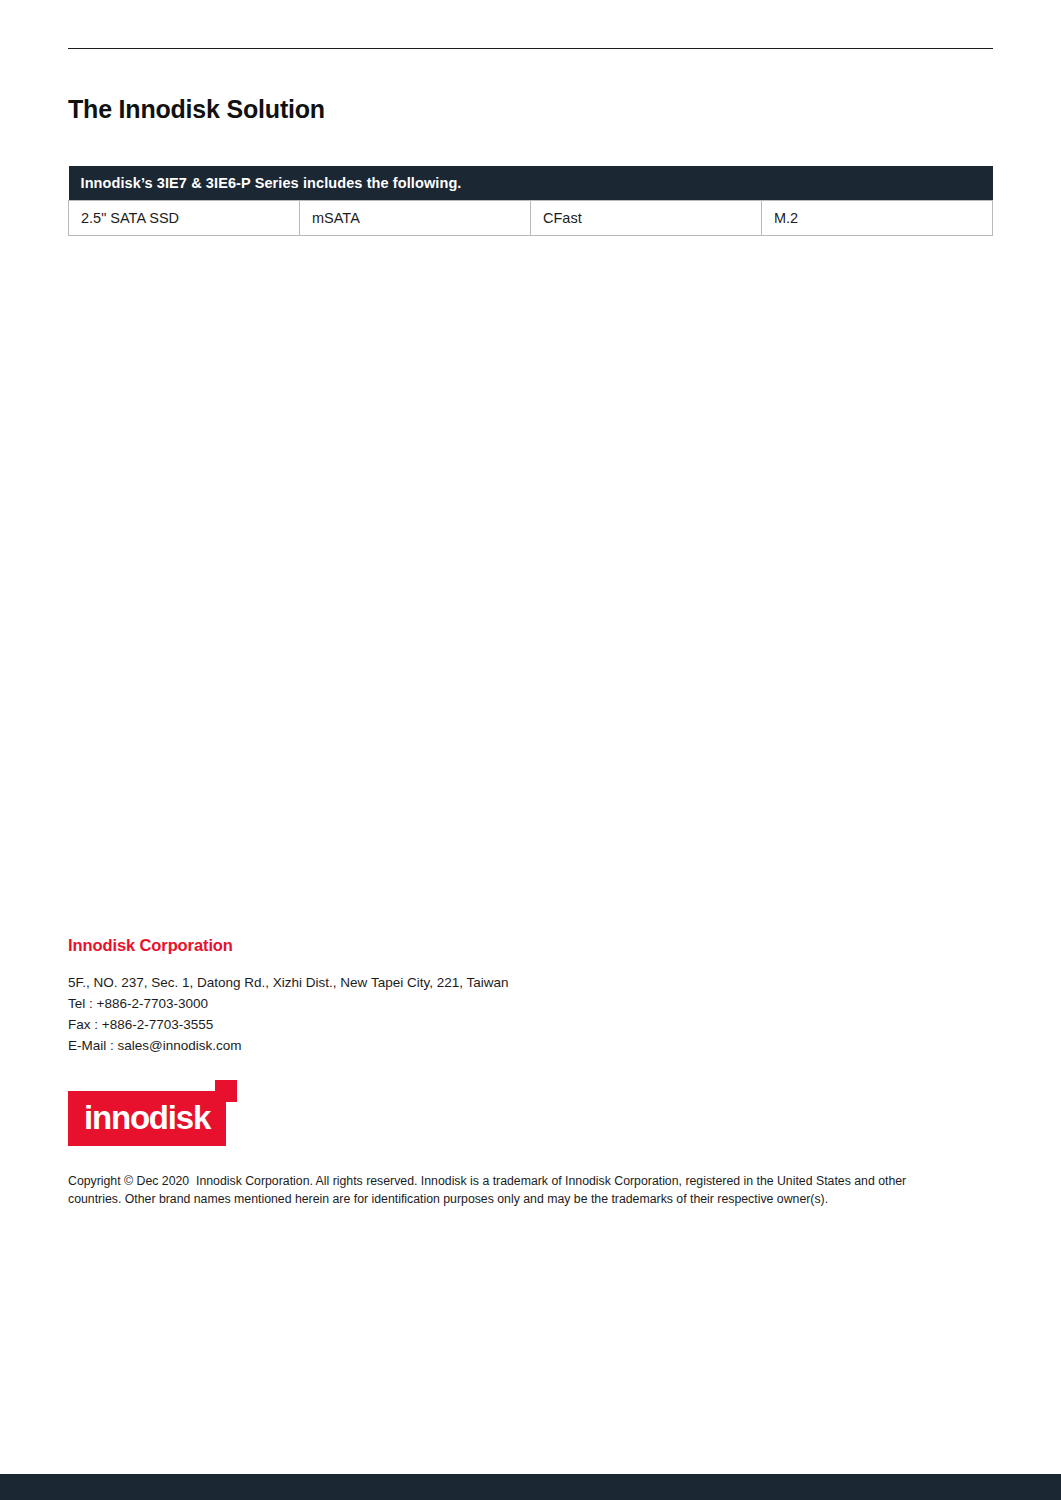The Innodisk Solution
| Innodisk’s 3IE7 & 3IE6-P Series includes the following. |
| --- |
| 2.5" SATA SSD | mSATA | CFast | M.2 |
Innodisk Corporation
5F., NO. 237, Sec. 1, Datong Rd., Xizhi Dist., New Tapei City, 221, Taiwan
Tel : +886-2-7703-3000
Fax : +886-2-7703-3555
E-Mail : sales@innodisk.com
innodisk
Copyright © Dec 2020 Innodisk Corporation. All rights reserved. Innodisk is a trademark of Innodisk Corporation, registered in the United States and other countries. Other brand names mentioned herein are for identification purposes only and may be the trademarks of their respective owner(s).